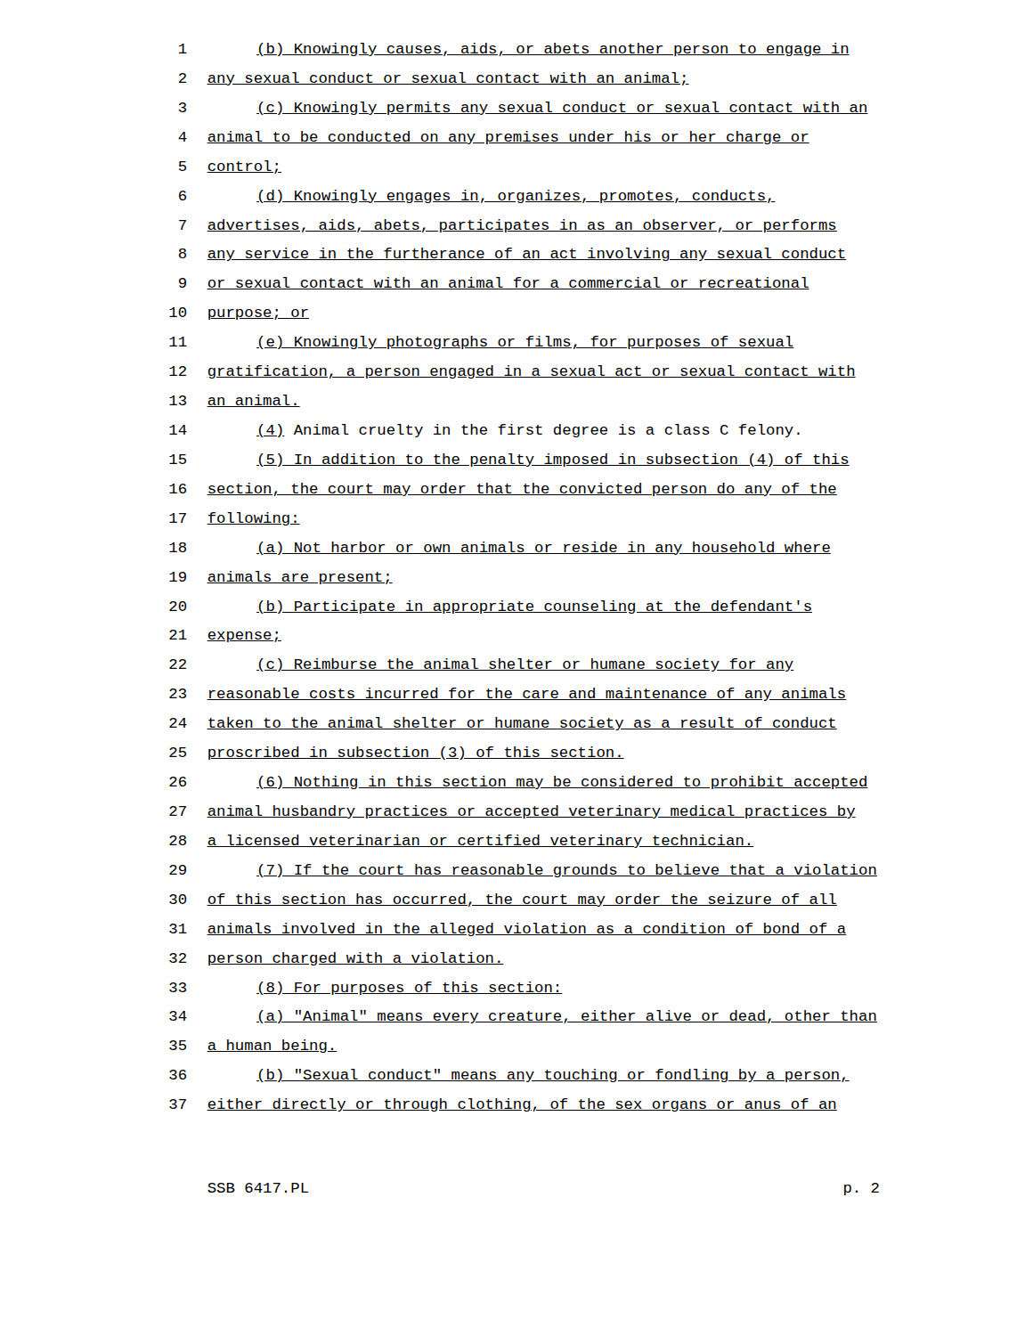(b) Knowingly causes, aids, or abets another person to engage in
any sexual conduct or sexual contact with an animal;
(c) Knowingly permits any sexual conduct or sexual contact with an
animal to be conducted on any premises under his or her charge or
control;
(d) Knowingly engages in, organizes, promotes, conducts,
advertises, aids, abets, participates in as an observer, or performs
any service in the furtherance of an act involving any sexual conduct
or sexual contact with an animal for a commercial or recreational
purpose; or
(e) Knowingly photographs or films, for purposes of sexual
gratification, a person engaged in a sexual act or sexual contact with
an animal.
(4) Animal cruelty in the first degree is a class C felony.
(5) In addition to the penalty imposed in subsection (4) of this
section, the court may order that the convicted person do any of the
following:
(a) Not harbor or own animals or reside in any household where
animals are present;
(b) Participate in appropriate counseling at the defendant's
expense;
(c) Reimburse the animal shelter or humane society for any
reasonable costs incurred for the care and maintenance of any animals
taken to the animal shelter or humane society as a result of conduct
proscribed in subsection (3) of this section.
(6) Nothing in this section may be considered to prohibit accepted
animal husbandry practices or accepted veterinary medical practices by
a licensed veterinarian or certified veterinary technician.
(7) If the court has reasonable grounds to believe that a violation
of this section has occurred, the court may order the seizure of all
animals involved in the alleged violation as a condition of bond of a
person charged with a violation.
(8) For purposes of this section:
(a) "Animal" means every creature, either alive or dead, other than
a human being.
(b) "Sexual conduct" means any touching or fondling by a person,
either directly or through clothing, of the sex organs or anus of an
SSB 6417.PL p. 2